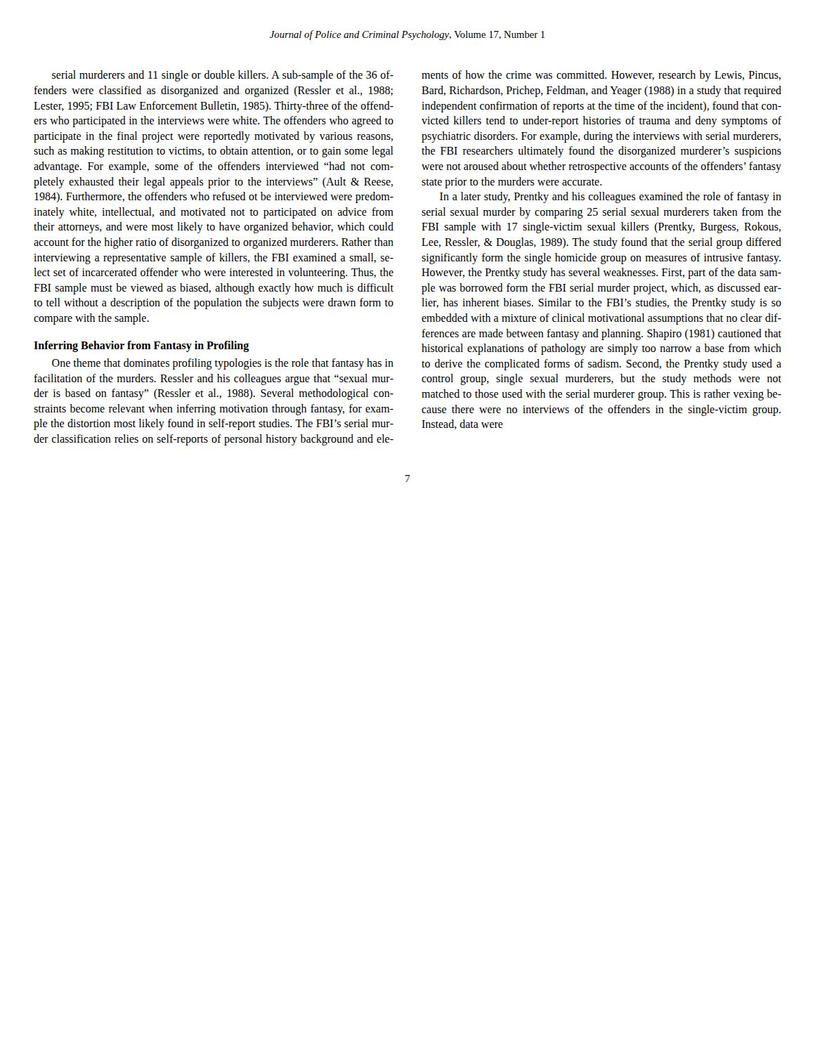Journal of Police and Criminal Psychology, Volume 17, Number 1
serial murderers and 11 single or double killers. A sub-sample of the 36 offenders were classified as disorganized and organized (Ressler et al., 1988; Lester, 1995; FBI Law Enforcement Bulletin, 1985). Thirty-three of the offenders who participated in the interviews were white. The offenders who agreed to participate in the final project were reportedly motivated by various reasons, such as making restitution to victims, to obtain attention, or to gain some legal advantage. For example, some of the offenders interviewed “had not completely exhausted their legal appeals prior to the interviews” (Ault & Reese, 1984). Furthermore, the offenders who refused ot be interviewed were predominately white, intellectual, and motivated not to participated on advice from their attorneys, and were most likely to have organized behavior, which could account for the higher ratio of disorganized to organized murderers. Rather than interviewing a representative sample of killers, the FBI examined a small, select set of incarcerated offender who were interested in volunteering. Thus, the FBI sample must be viewed as biased, although exactly how much is difficult to tell without a description of the population the subjects were drawn form to compare with the sample.
Inferring Behavior from Fantasy in Profiling
One theme that dominates profiling typologies is the role that fantasy has in facilitation of the murders. Ressler and his colleagues argue that “sexual murder is based on fantasy” (Ressler et al., 1988). Several methodological constraints become relevant when inferring motivation through fantasy, for example the distortion most likely found in self-report studies. The FBI’s serial murder classification relies on self-reports of personal history background and elements of how the crime was committed. However, research by Lewis, Pincus, Bard, Richardson, Prichep, Feldman, and Yeager (1988) in a study that required independent confirmation of reports at the time of the incident), found that convicted killers tend to under-report histories of trauma and deny symptoms of psychiatric disorders. For example, during the interviews with serial murderers, the FBI researchers ultimately found the disorganized murderer’s suspicions were not aroused about whether retrospective accounts of the offenders’ fantasy state prior to the murders were accurate.
In a later study, Prentky and his colleagues examined the role of fantasy in serial sexual murder by comparing 25 serial sexual murderers taken from the FBI sample with 17 single-victim sexual killers (Prentky, Burgess, Rokous, Lee, Ressler, & Douglas, 1989). The study found that the serial group differed significantly form the single homicide group on measures of intrusive fantasy. However, the Prentky study has several weaknesses. First, part of the data sample was borrowed form the FBI serial murder project, which, as discussed earlier, has inherent biases. Similar to the FBI’s studies, the Prentky study is so embedded with a mixture of clinical motivational assumptions that no clear differences are made between fantasy and planning. Shapiro (1981) cautioned that historical explanations of pathology are simply too narrow a base from which to derive the complicated forms of sadism. Second, the Prentky study used a control group, single sexual murderers, but the study methods were not matched to those used with the serial murderer group. This is rather vexing because there were no interviews of the offenders in the single-victim group. Instead, data were
7